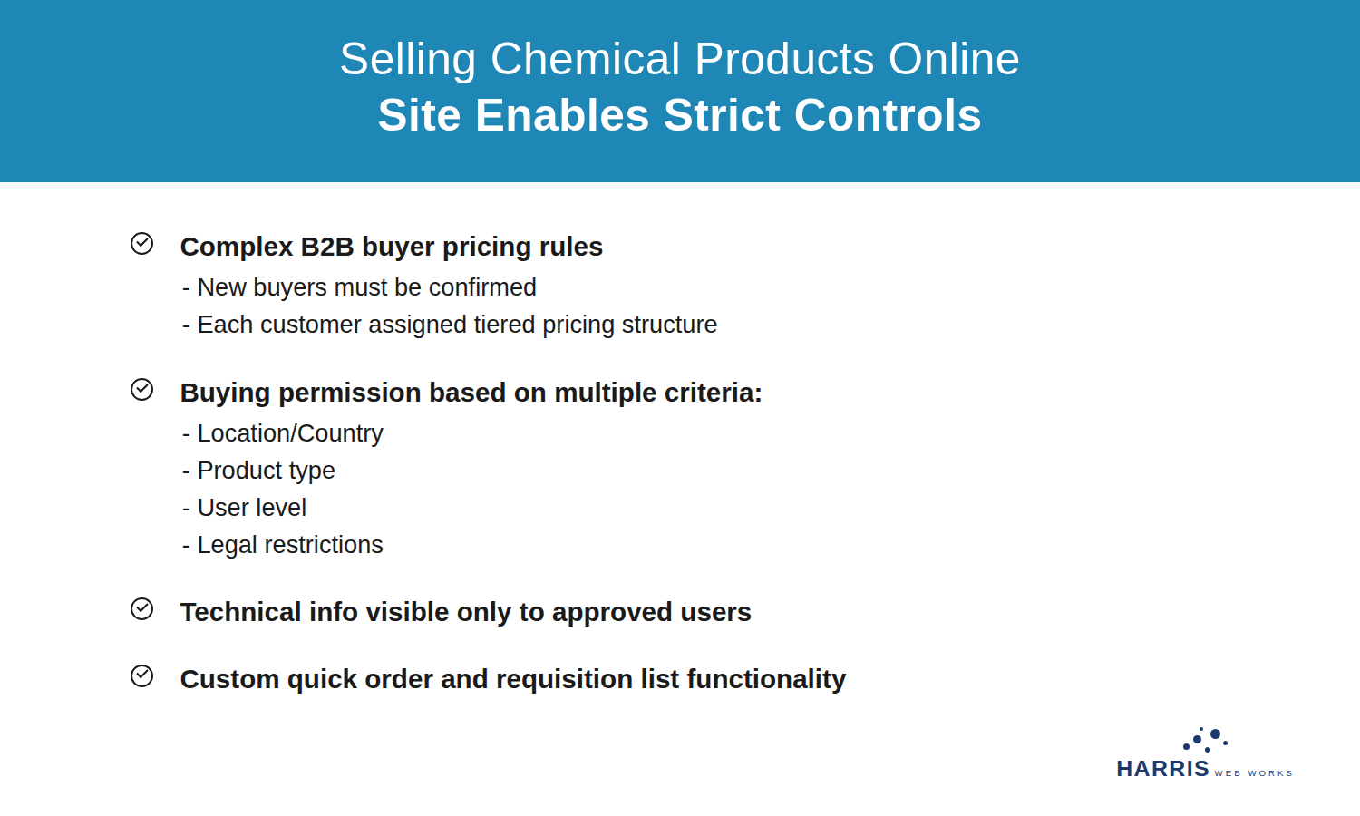Selling Chemical Products Online Site Enables Strict Controls
Complex B2B buyer pricing rules
New buyers must be confirmed
Each customer assigned tiered pricing structure
Buying permission based on multiple criteria:
Location/Country
Product type
User level
Legal restrictions
Technical info visible only to approved users
Custom quick order and requisition list functionality
HARRIS WEB WORKS